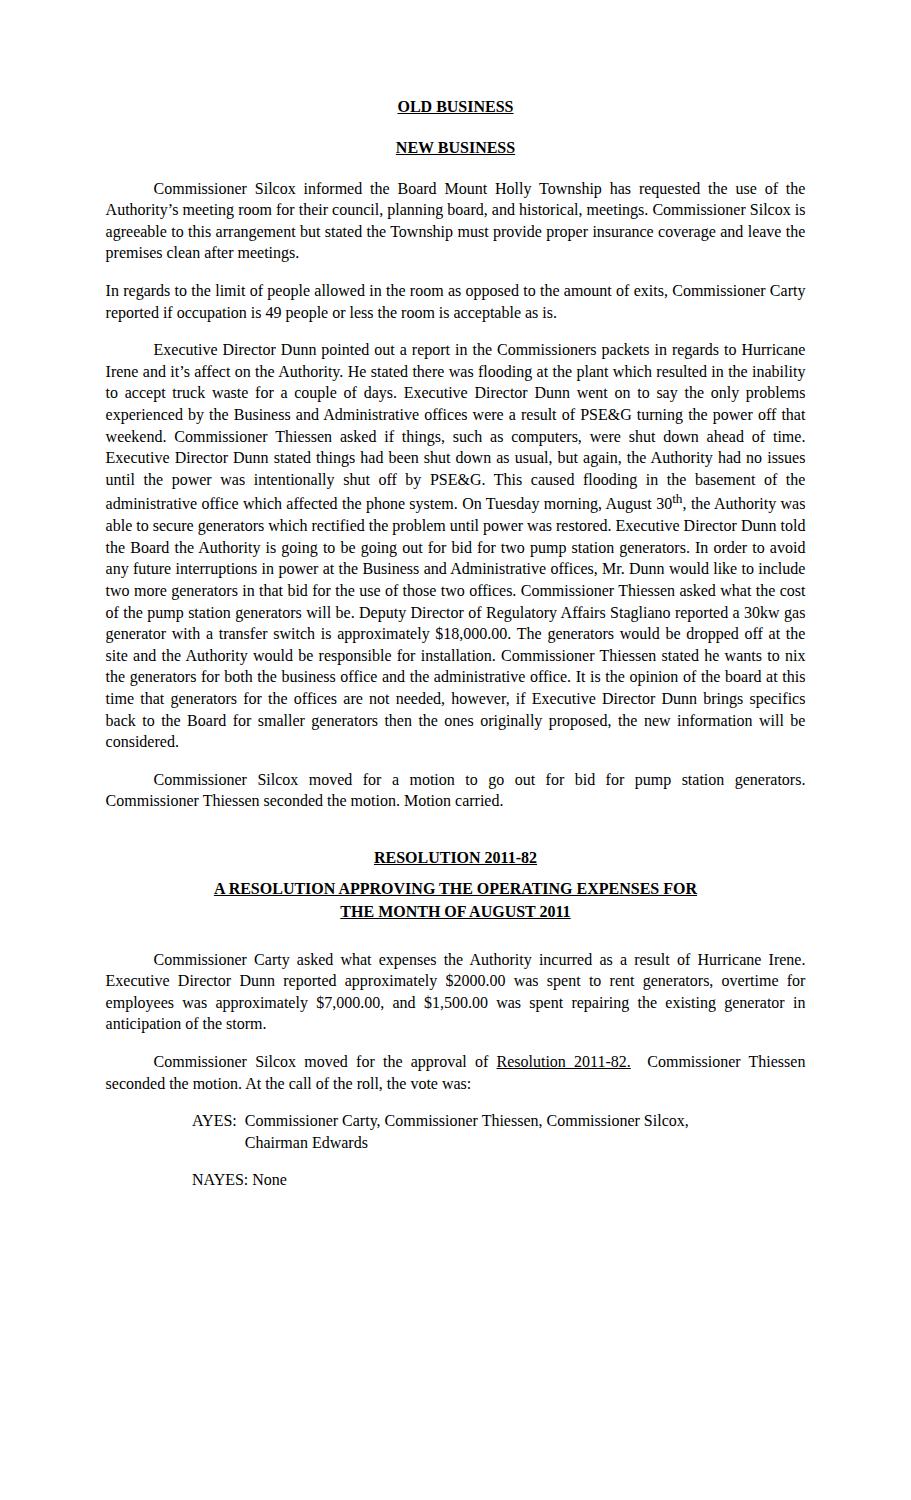OLD BUSINESS
NEW BUSINESS
Commissioner Silcox informed the Board Mount Holly Township has requested the use of the Authority’s meeting room for their council, planning board, and historical, meetings. Commissioner Silcox is agreeable to this arrangement but stated the Township must provide proper insurance coverage and leave the premises clean after meetings.
In regards to the limit of people allowed in the room as opposed to the amount of exits, Commissioner Carty reported if occupation is 49 people or less the room is acceptable as is.
Executive Director Dunn pointed out a report in the Commissioners packets in regards to Hurricane Irene and it’s affect on the Authority. He stated there was flooding at the plant which resulted in the inability to accept truck waste for a couple of days. Executive Director Dunn went on to say the only problems experienced by the Business and Administrative offices were a result of PSE&G turning the power off that weekend. Commissioner Thiessen asked if things, such as computers, were shut down ahead of time. Executive Director Dunn stated things had been shut down as usual, but again, the Authority had no issues until the power was intentionally shut off by PSE&G. This caused flooding in the basement of the administrative office which affected the phone system. On Tuesday morning, August 30th, the Authority was able to secure generators which rectified the problem until power was restored. Executive Director Dunn told the Board the Authority is going to be going out for bid for two pump station generators. In order to avoid any future interruptions in power at the Business and Administrative offices, Mr. Dunn would like to include two more generators in that bid for the use of those two offices. Commissioner Thiessen asked what the cost of the pump station generators will be. Deputy Director of Regulatory Affairs Stagliano reported a 30kw gas generator with a transfer switch is approximately $18,000.00. The generators would be dropped off at the site and the Authority would be responsible for installation. Commissioner Thiessen stated he wants to nix the generators for both the business office and the administrative office. It is the opinion of the board at this time that generators for the offices are not needed, however, if Executive Director Dunn brings specifics back to the Board for smaller generators then the ones originally proposed, the new information will be considered.
Commissioner Silcox moved for a motion to go out for bid for pump station generators. Commissioner Thiessen seconded the motion. Motion carried.
RESOLUTION 2011-82
A RESOLUTION APPROVING THE OPERATING EXPENSES FOR
THE MONTH OF AUGUST 2011
Commissioner Carty asked what expenses the Authority incurred as a result of Hurricane Irene. Executive Director Dunn reported approximately $2000.00 was spent to rent generators, overtime for employees was approximately $7,000.00, and $1,500.00 was spent repairing the existing generator in anticipation of the storm.
Commissioner Silcox moved for the approval of Resolution 2011-82. Commissioner Thiessen seconded the motion. At the call of the roll, the vote was:
AYES: Commissioner Carty, Commissioner Thiessen, Commissioner Silcox,
Chairman Edwards
NAYES: None